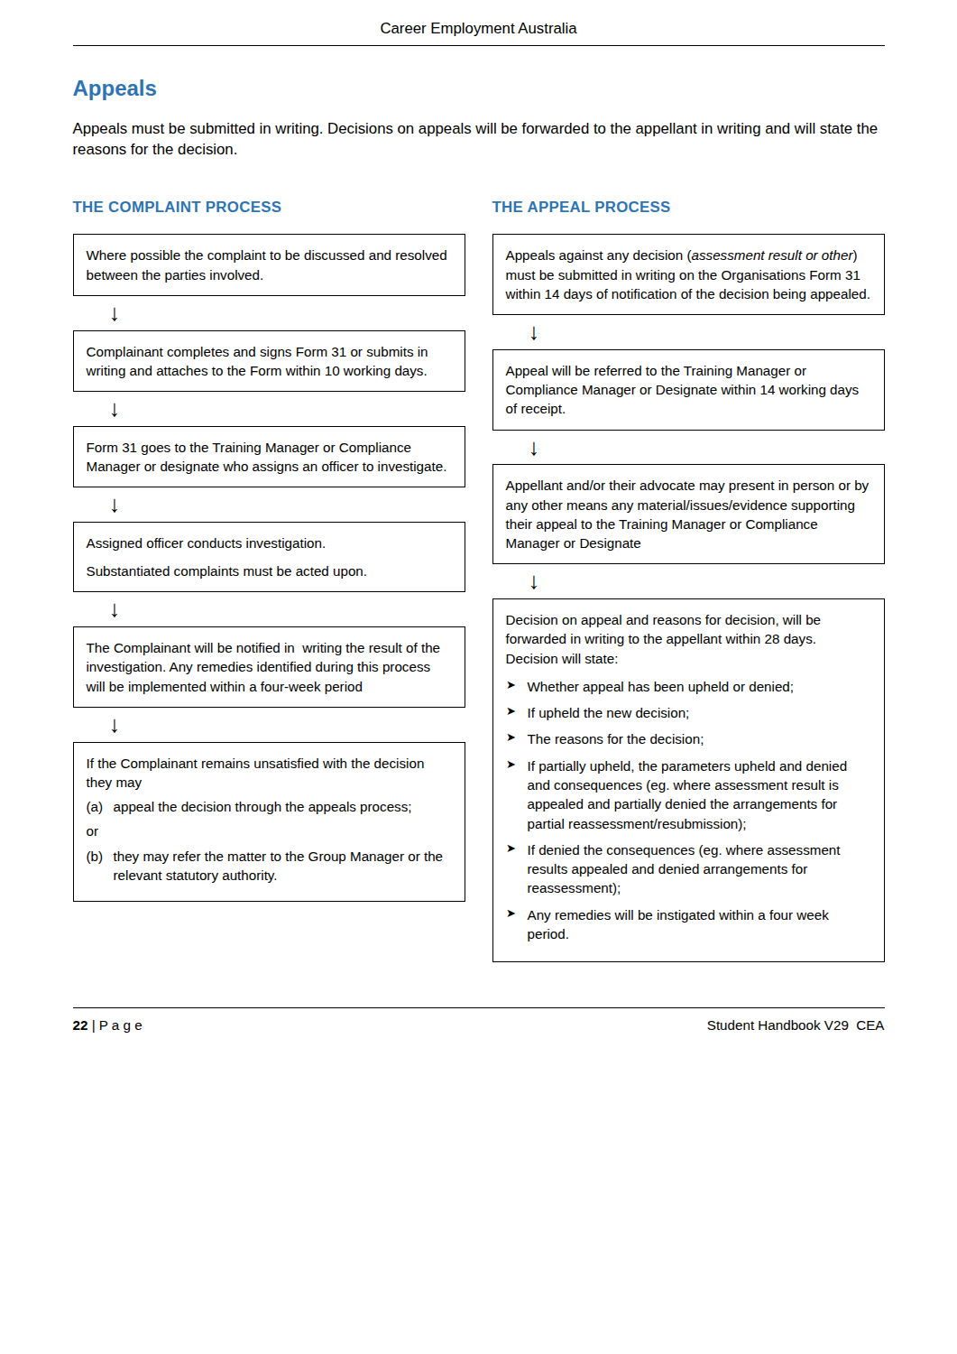Career Employment Australia
Appeals
Appeals must be submitted in writing. Decisions on appeals will be forwarded to the appellant in writing and will state the reasons for the decision.
The Complaint Process
The Appeal Process
Where possible the complaint to be discussed and resolved between the parties involved.
↓
Complainant completes and signs Form 31 or submits in writing and attaches to the Form within 10 working days.
↓
Form 31 goes to the Training Manager or Compliance Manager or designate who assigns an officer to investigate.
↓
Assigned officer conducts investigation.
Substantiated complaints must be acted upon.
↓
The Complainant will be notified in writing the result of the investigation. Any remedies identified during this process will be implemented within a four-week period
↓
If the Complainant remains unsatisfied with the decision they may
(a) appeal the decision through the appeals process;
or
(b) they may refer the matter to the Group Manager or the relevant statutory authority.
Appeals against any decision (assessment result or other) must be submitted in writing on the Organisations Form 31 within 14 days of notification of the decision being appealed.
↓
Appeal will be referred to the Training Manager or Compliance Manager or Designate within 14 working days of receipt.
↓
Appellant and/or their advocate may present in person or by any other means any material/issues/evidence supporting their appeal to the Training Manager or Compliance Manager or Designate
↓
Decision on appeal and reasons for decision, will be forwarded in writing to the appellant within 28 days. Decision will state:
Whether appeal has been upheld or denied;
If upheld the new decision;
The reasons for the decision;
If partially upheld, the parameters upheld and denied and consequences (eg. where assessment result is appealed and partially denied the arrangements for partial reassessment/resubmission);
If denied the consequences (eg. where assessment results appealed and denied arrangements for reassessment);
Any remedies will be instigated within a four week period.
22 | P a g e
Student Handbook V29 CEA